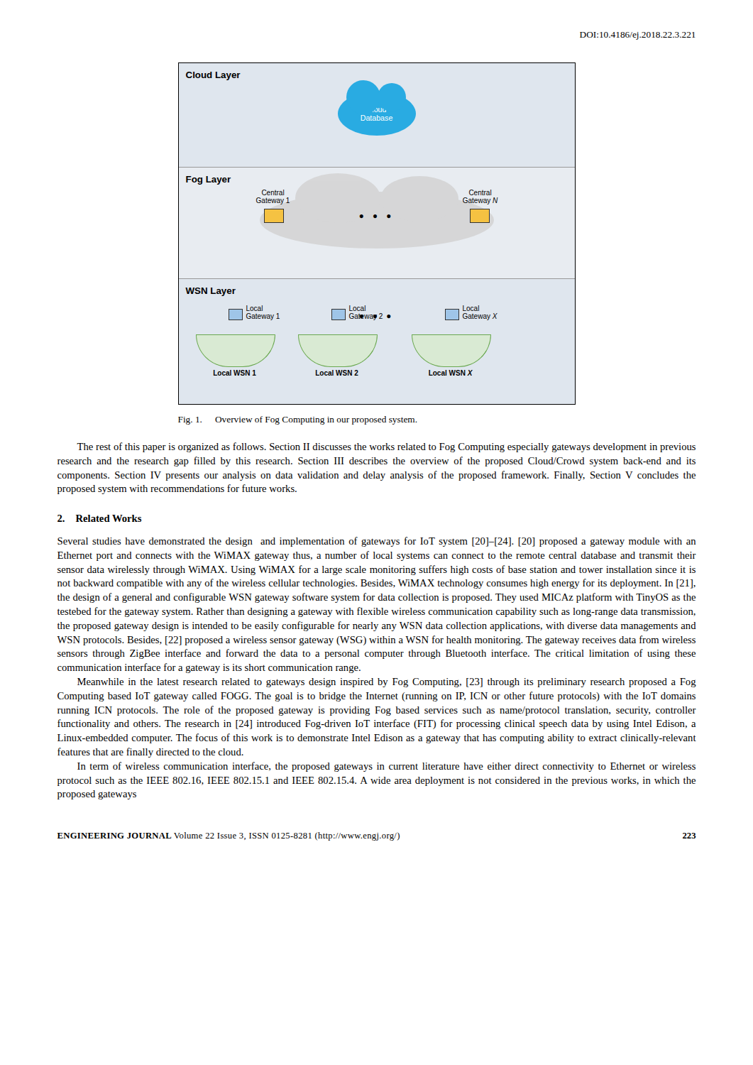DOI:10.4186/ej.2018.22.3.221
Cloud Layer
Cloud
Database
Fog Layer
Central
Gateway 1
Central
Gateway N
• • •
WSN Layer
• • •
Local
Gateway 1
Local
Gateway 2
Local
Gateway X
Local WSN 1
Local WSN 2
Local WSN X
Fig. 1. Overview of Fog Computing in our proposed system.
The rest of this paper is organized as follows. Section II discusses the works related to Fog Computing especially gateways development in previous research and the research gap filled by this research. Section III describes the overview of the proposed Cloud/Crowd system back-end and its components. Section IV presents our analysis on data validation and delay analysis of the proposed framework. Finally, Section V concludes the proposed system with recommendations for future works.
2. Related Works
Several studies have demonstrated the design and implementation of gateways for IoT system [20]–[24]. [20] proposed a gateway module with an Ethernet port and connects with the WiMAX gateway thus, a number of local systems can connect to the remote central database and transmit their sensor data wirelessly through WiMAX. Using WiMAX for a large scale monitoring suffers high costs of base station and tower installation since it is not backward compatible with any of the wireless cellular technologies. Besides, WiMAX technology consumes high energy for its deployment. In [21], the design of a general and configurable WSN gateway software system for data collection is proposed. They used MICAz platform with TinyOS as the testebed for the gateway system. Rather than designing a gateway with flexible wireless communication capability such as long-range data transmission, the proposed gateway design is intended to be easily configurable for nearly any WSN data collection applications, with diverse data managements and WSN protocols. Besides, [22] proposed a wireless sensor gateway (WSG) within a WSN for health monitoring. The gateway receives data from wireless sensors through ZigBee interface and forward the data to a personal computer through Bluetooth interface. The critical limitation of using these communication interface for a gateway is its short communication range.
Meanwhile in the latest research related to gateways design inspired by Fog Computing, [23] through its preliminary research proposed a Fog Computing based IoT gateway called FOGG. The goal is to bridge the Internet (running on IP, ICN or other future protocols) with the IoT domains running ICN protocols. The role of the proposed gateway is providing Fog based services such as name/protocol translation, security, controller functionality and others. The research in [24] introduced Fog-driven IoT interface (FIT) for processing clinical speech data by using Intel Edison, a Linux-embedded computer. The focus of this work is to demonstrate Intel Edison as a gateway that has computing ability to extract clinically-relevant features that are finally directed to the cloud.
In term of wireless communication interface, the proposed gateways in current literature have either direct connectivity to Ethernet or wireless protocol such as the IEEE 802.16, IEEE 802.15.1 and IEEE 802.15.4. A wide area deployment is not considered in the previous works, in which the proposed gateways
ENGINEERING JOURNAL Volume 22 Issue 3, ISSN 0125-8281 (http://www.engj.org/)
223